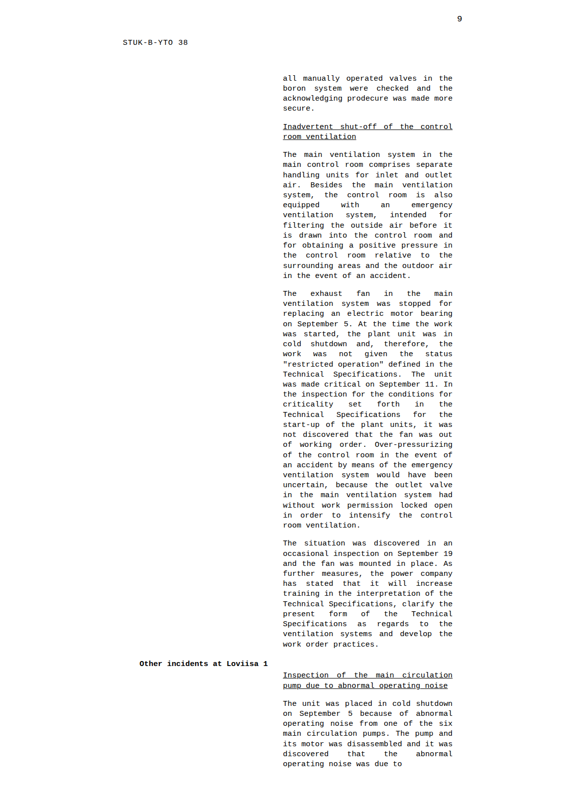9
STUK-B-YTO 38
all manually operated valves in the boron system were checked and the acknowledging prodecure was made more secure.
Inadvertent shut-off of the control room ventilation
The main ventilation system in the main control room comprises separate handling units for inlet and outlet air. Besides the main ventilation system, the control room is also equipped with an emergency ventilation system, intended for filtering the outside air before it is drawn into the control room and for obtaining a positive pressure in the control room relative to the surrounding areas and the outdoor air in the event of an accident.
The exhaust fan in the main ventilation system was stopped for replacing an electric motor bearing on September 5. At the time the work was started, the plant unit was in cold shutdown and, therefore, the work was not given the status "restricted operation" defined in the Technical Specifications. The unit was made critical on September 11. In the inspection for the conditions for criticality set forth in the Technical Specifications for the start-up of the plant units, it was not discovered that the fan was out of working order. Over-pressurizing of the control room in the event of an accident by means of the emergency ventilation system would have been uncertain, because the outlet valve in the main ventilation system had without work permission locked open in order to intensify the control room ventilation.
The situation was discovered in an occasional inspection on September 19 and the fan was mounted in place. As further measures, the power company has stated that it will increase training in the interpretation of the Technical Specifications, clarify the present form of the Technical Specifications as regards to the ventilation systems and develop the work order practices.
Other incidents at Loviisa 1
Inspection of the main circulation pump due to abnormal operating noise
The unit was placed in cold shutdown on September 5 because of abnormal operating noise from one of the six main circulation pumps. The pump and its motor was disassembled and it was discovered that the abnormal operating noise was due to